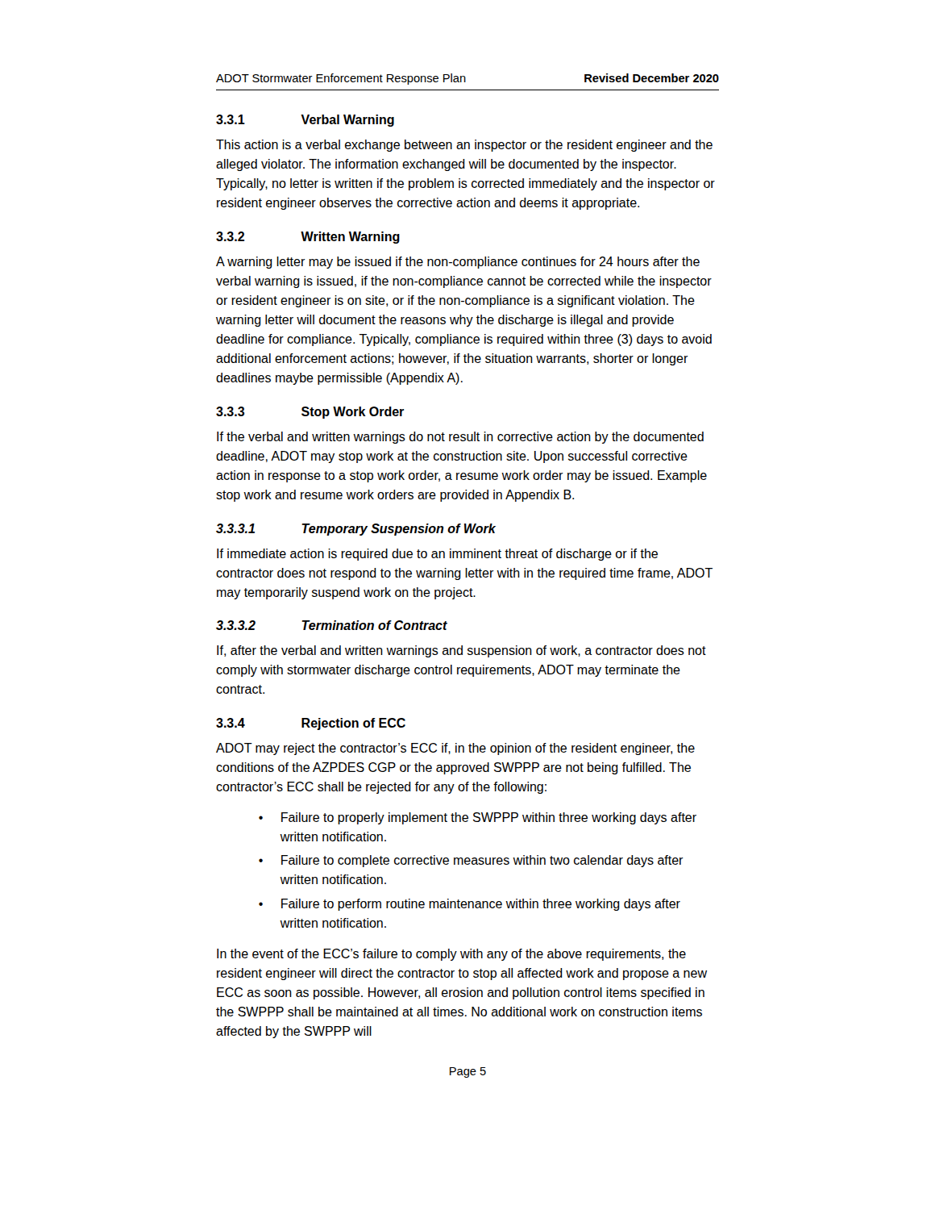ADOT Stormwater Enforcement Response Plan
Revised December 2020
3.3.1 Verbal Warning
This action is a verbal exchange between an inspector or the resident engineer and the alleged violator. The information exchanged will be documented by the inspector. Typically, no letter is written if the problem is corrected immediately and the inspector or resident engineer observes the corrective action and deems it appropriate.
3.3.2 Written Warning
A warning letter may be issued if the non-compliance continues for 24 hours after the verbal warning is issued, if the non-compliance cannot be corrected while the inspector or resident engineer is on site, or if the non-compliance is a significant violation. The warning letter will document the reasons why the discharge is illegal and provide deadline for compliance. Typically, compliance is required within three (3) days to avoid additional enforcement actions; however, if the situation warrants, shorter or longer deadlines maybe permissible (Appendix A).
3.3.3 Stop Work Order
If the verbal and written warnings do not result in corrective action by the documented deadline, ADOT may stop work at the construction site. Upon successful corrective action in response to a stop work order, a resume work order may be issued. Example stop work and resume work orders are provided in Appendix B.
3.3.3.1 Temporary Suspension of Work
If immediate action is required due to an imminent threat of discharge or if the contractor does not respond to the warning letter with in the required time frame, ADOT may temporarily suspend work on the project.
3.3.3.2 Termination of Contract
If, after the verbal and written warnings and suspension of work, a contractor does not comply with stormwater discharge control requirements, ADOT may terminate the contract.
3.3.4 Rejection of ECC
ADOT may reject the contractor’s ECC if, in the opinion of the resident engineer, the conditions of the AZPDES CGP or the approved SWPPP are not being fulfilled. The contractor’s ECC shall be rejected for any of the following:
Failure to properly implement the SWPPP within three working days after written notification.
Failure to complete corrective measures within two calendar days after written notification.
Failure to perform routine maintenance within three working days after written notification.
In the event of the ECC’s failure to comply with any of the above requirements, the resident engineer will direct the contractor to stop all affected work and propose a new ECC as soon as possible. However, all erosion and pollution control items specified in the SWPPP shall be maintained at all times. No additional work on construction items affected by the SWPPP will
Page 5